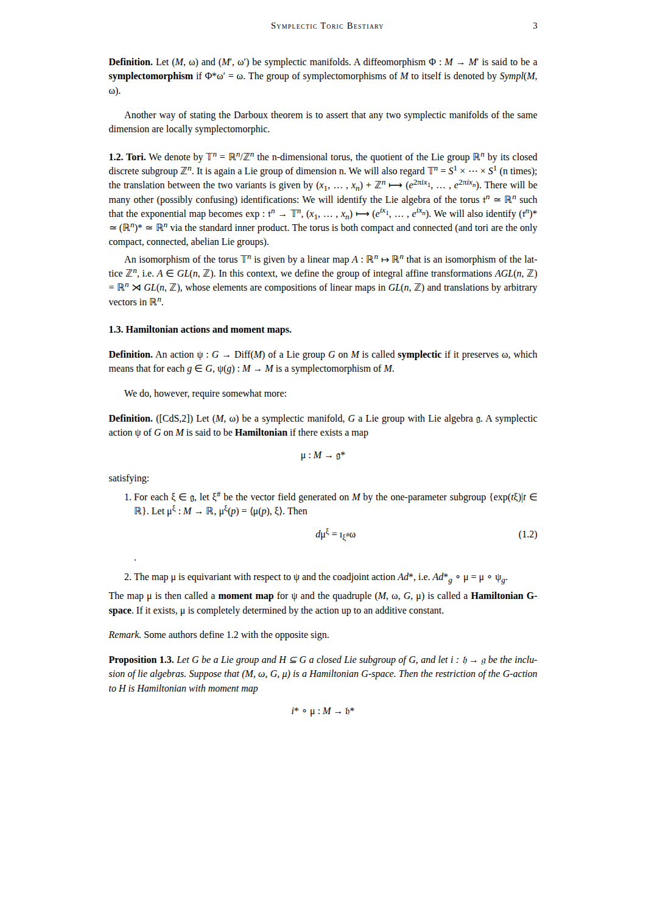Symplectic Toric Bestiary 3
Definition. Let (M, ω) and (M′, ω′) be symplectic manifolds. A diffeomorphism Φ : M → M′ is said to be a symplectomorphism if Φ*ω′ = ω. The group of symplectomorphisms of M to itself is denoted by Sympl(M, ω).
Another way of stating the Darboux theorem is to assert that any two symplectic manifolds of the same dimension are locally symplectomorphic.
1.2. Tori.
We denote by 𝕋n = ℝn/ℤn the n-dimensional torus, the quotient of the Lie group ℝn by its closed discrete subgroup ℤn. It is again a Lie group of dimension n. We will also regard 𝕋n = S1 × ⋯ × S1 (n times); the translation between the two variants is given by (x1, … , xn) + ℤn ⟼ (e2πix1, … , e2πixn). There will be many other (possibly confusing) identifications: We will identify the Lie algebra of the torus 𝔱n ≃ ℝn such that the exponential map becomes exp : 𝔱n → 𝕋n, (x1, … , xn) ⟼ (eix1, … , eixn). We will also identify (𝔱n)* ≃ (ℝn)* ≃ ℝn via the standard inner product. The torus is both compact and connected (and tori are the only compact, connected, abelian Lie groups).
An isomorphism of the torus 𝕋n is given by a linear map A : ℝn ↦ ℝn that is an isomorphism of the lattice ℤn, i.e. A ∈ GL(n, ℤ). In this context, we define the group of integral affine transformations AGL(n, ℤ) = ℝn ⋊ GL(n, ℤ), whose elements are compositions of linear maps in GL(n, ℤ) and translations by arbitrary vectors in ℝn.
1.3. Hamiltonian actions and moment maps.
Definition. An action ψ : G → Diff(M) of a Lie group G on M is called symplectic if it preserves ω, which means that for each g ∈ G, ψ(g) : M → M is a symplectomorphism of M.
We do, however, require somewhat more:
Definition. ([CdS,2]) Let (M, ω) be a symplectic manifold, G a Lie group with Lie algebra 𝔤. A symplectic action ψ of G on M is said to be Hamiltonian if there exists a map
μ : M → 𝔤*
satisfying:
For each ξ ∈ 𝔤, let ξ# be the vector field generated on M by the one-parameter subgroup {exp(tξ)|t ∈ ℝ}. Let μξ : M → ℝ, μξ(p) = ⟨μ(p), ξ⟩. Then
dμξ = ıξ#ω (1.2)
.
The map μ is equivariant with respect to ψ and the coadjoint action Ad*, i.e. Ad*g ∘ μ = μ ∘ ψg.
The map μ is then called a moment map for ψ and the quadruple (M, ω, G, μ) is called a Hamiltonian G-space. If it exists, μ is completely determined by the action up to an additive constant.
Remark. Some authors define 1.2 with the opposite sign.
Proposition 1.3. Let G be a Lie group and H ⊆ G a closed Lie subgroup of G, and let i : 𝔥 → 𝔤 be the inclusion of lie algebras. Suppose that (M, ω, G, μ) is a Hamiltonian G-space. Then the restriction of the G-action to H is Hamiltonian with moment map
i* ∘ μ : M → 𝔥*